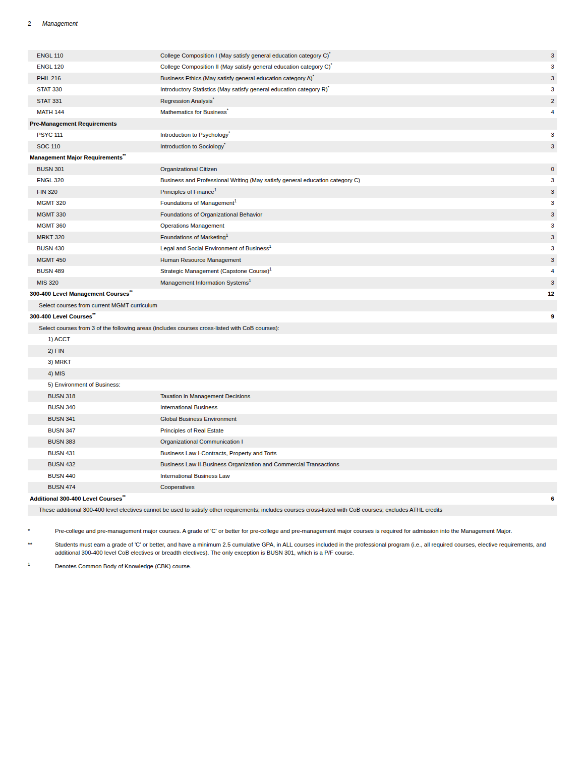2 Management
| ENGL 110 | College Composition I (May satisfy general education category C) * | 3 |
| ENGL 120 | College Composition II (May satisfy general education category C) * | 3 |
| PHIL 216 | Business Ethics (May satisfy general education category A) * | 3 |
| STAT 330 | Introductory Statistics (May satisfy general education category R) * | 3 |
| STAT 331 | Regression Analysis * | 2 |
| MATH 144 | Mathematics for Business * | 4 |
| Pre-Management Requirements |
| PSYC 111 | Introduction to Psychology * | 3 |
| SOC 110 | Introduction to Sociology * | 3 |
| Management Major Requirements ** |
| BUSN 301 | Organizational Citizen | 0 |
| ENGL 320 | Business and Professional Writing (May satisfy general education category C) | 3 |
| FIN 320 | Principles of Finance 1 | 3 |
| MGMT 320 | Foundations of Management 1 | 3 |
| MGMT 330 | Foundations of Organizational Behavior | 3 |
| MGMT 360 | Operations Management | 3 |
| MRKT 320 | Foundations of Marketing 1 | 3 |
| BUSN 430 | Legal and Social Environment of Business 1 | 3 |
| MGMT 450 | Human Resource Management | 3 |
| BUSN 489 | Strategic Management (Capstone Course) 1 | 4 |
| MIS 320 | Management Information Systems 1 | 3 |
| 300-400 Level Management Courses ** | 12 |
| Select courses from current MGMT curriculum |
| 300-400 Level Courses ** | 9 |
| Select courses from 3 of the following areas (includes courses cross-listed with CoB courses): |
| 1) ACCT |
| 2) FIN |
| 3) MRKT |
| 4) MIS |
| 5) Environment of Business: |
| BUSN 318 | Taxation in Management Decisions | |
| BUSN 340 | International Business | |
| BUSN 341 | Global Business Environment | |
| BUSN 347 | Principles of Real Estate | |
| BUSN 383 | Organizational Communication I | |
| BUSN 431 | Business Law I-Contracts, Property and Torts | |
| BUSN 432 | Business Law II-Business Organization and Commercial Transactions | |
| BUSN 440 | International Business Law | |
| BUSN 474 | Cooperatives | |
| Additional 300-400 Level Courses ** | 6 |
| These additional 300-400 level electives cannot be used to satisfy other requirements; includes courses cross-listed with CoB courses; excludes ATHL credits |
| * | Pre-college and pre-management major courses. A grade of 'C' or better for pre-college and pre-management major courses is required for admission into the Management Major. |
| ** | Students must earn a grade of 'C' or better, and have a minimum 2.5 cumulative GPA, in ALL courses included in the professional program (i.e., all required courses, elective requirements, and additional 300-400 level CoB electives or breadth electives). The only exception is BUSN 301, which is a P/F course. |
| 1 | Denotes Common Body of Knowledge (CBK) course. |